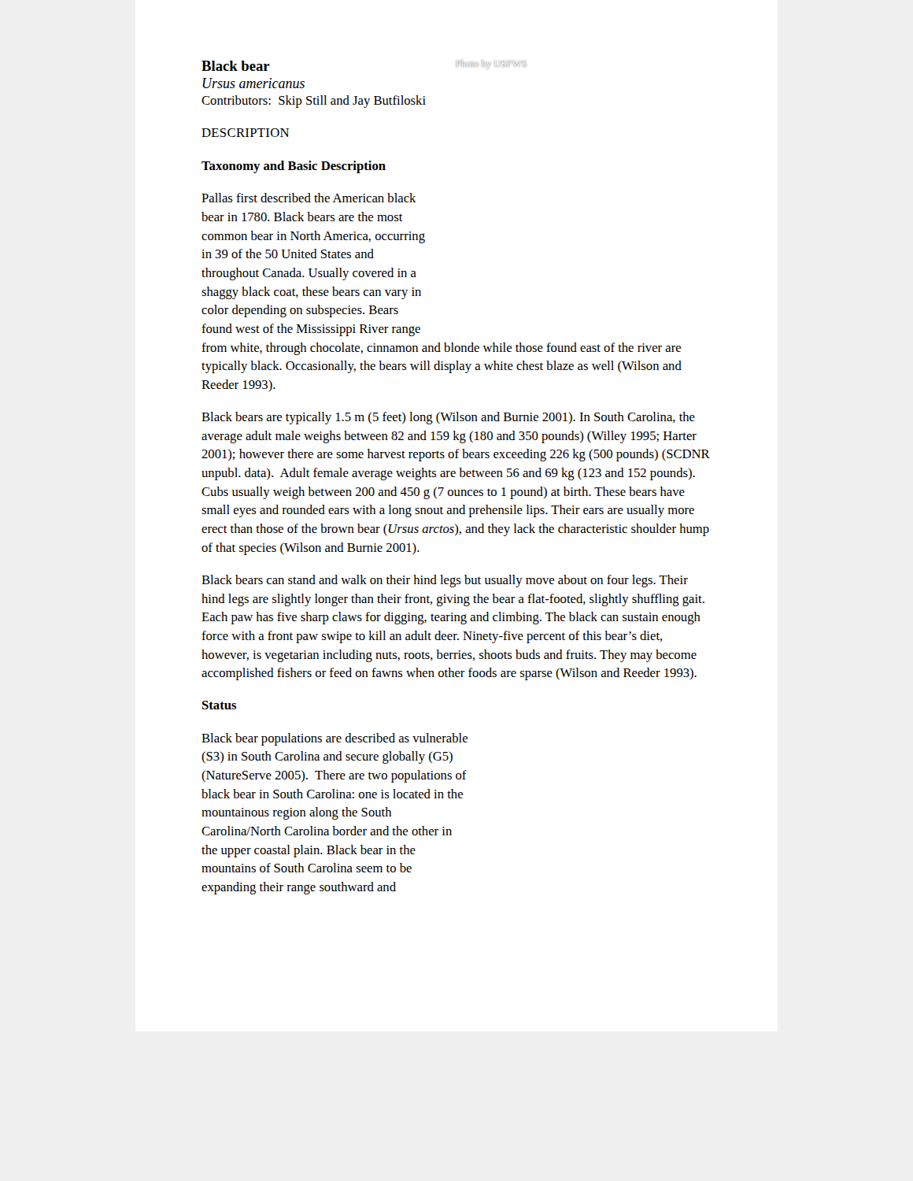Photo by USFWS
Black bear
Ursus americanus
Contributors: Skip Still and Jay Butfiloski
DESCRIPTION
Taxonomy and Basic Description
Pallas first described the American black bear in 1780. Black bears are the most common bear in North America, occurring in 39 of the 50 United States and throughout Canada. Usually covered in a shaggy black coat, these bears can vary in color depending on subspecies. Bears found west of the Mississippi River range from white, through chocolate, cinnamon and blonde while those found east of the river are typically black. Occasionally, the bears will display a white chest blaze as well (Wilson and Reeder 1993).
Black bears are typically 1.5 m (5 feet) long (Wilson and Burnie 2001). In South Carolina, the average adult male weighs between 82 and 159 kg (180 and 350 pounds) (Willey 1995; Harter 2001); however there are some harvest reports of bears exceeding 226 kg (500 pounds) (SCDNR unpubl. data). Adult female average weights are between 56 and 69 kg (123 and 152 pounds). Cubs usually weigh between 200 and 450 g (7 ounces to 1 pound) at birth. These bears have small eyes and rounded ears with a long snout and prehensile lips. Their ears are usually more erect than those of the brown bear (Ursus arctos), and they lack the characteristic shoulder hump of that species (Wilson and Burnie 2001).
Black bears can stand and walk on their hind legs but usually move about on four legs. Their hind legs are slightly longer than their front, giving the bear a flat-footed, slightly shuffling gait. Each paw has five sharp claws for digging, tearing and climbing. The black can sustain enough force with a front paw swipe to kill an adult deer. Ninety-five percent of this bear’s diet, however, is vegetarian including nuts, roots, berries, shoots buds and fruits. They may become accomplished fishers or feed on fawns when other foods are sparse (Wilson and Reeder 1993).
Status
Black bear populations are described as vulnerable (S3) in South Carolina and secure globally (G5) (NatureServe 2005). There are two populations of black bear in South Carolina: one is located in the mountainous region along the South Carolina/North Carolina border and the other in the upper coastal plain. Black bear in the mountains of South Carolina seem to be expanding their range southward and